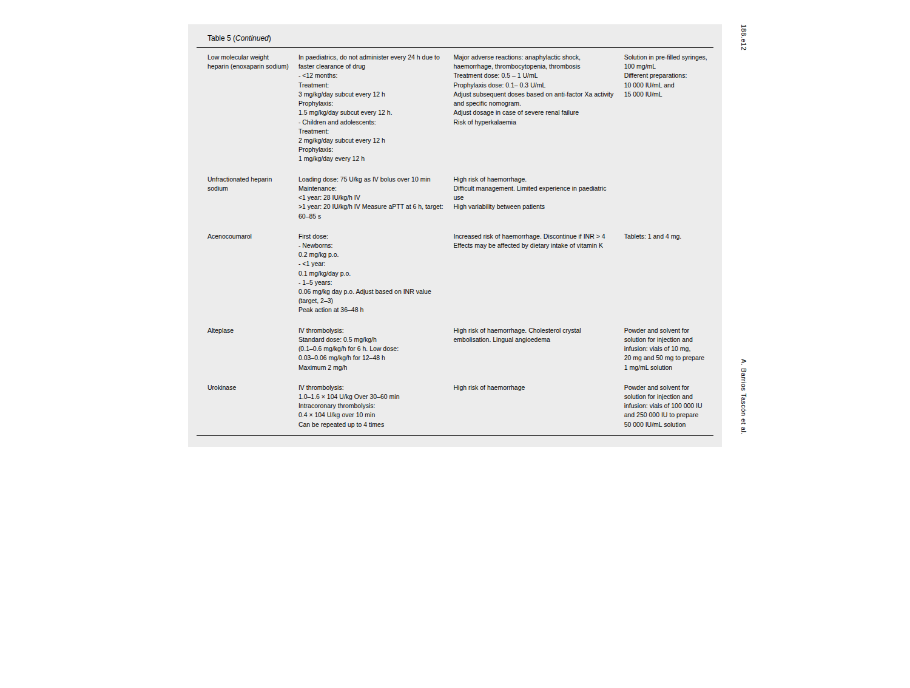188.e12
A. Barrios Tascón et al.
Table 5 (Continued)
| Low molecular weight heparin (enoxaparin sodium) | In paediatrics, do not administer every 24 h due to faster clearance of drug - <12 months: Treatment: 3 mg/kg/day subcut every 12 h Prophylaxis: 1.5 mg/kg/day subcut every 12 h. - Children and adolescents: Treatment: 2 mg/kg/day subcut every 12 h Prophylaxis: 1 mg/kg/day every 12 h | Major adverse reactions: anaphylactic shock, haemorrhage, thrombocytopenia, thrombosis Treatment dose: 0.5 – 1 U/mL Prophylaxis dose: 0.1– 0.3 U/mL Adjust subsequent doses based on anti-factor Xa activity and specific nomogram. Adjust dosage in case of severe renal failure Risk of hyperkalaemia | Solution in pre-filled syringes, 100 mg/mL Different preparations: 10 000 IU/mL and 15 000 IU/mL |
| Unfractionated heparin sodium | Loading dose: 75 U/kg as IV bolus over 10 min Maintenance: <1 year: 28 IU/kg/h IV >1 year: 20 IU/kg/h IV Measure aPTT at 6 h, target: 60–85 s | High risk of haemorrhage. Difficult management. Limited experience in paediatric use High variability between patients | |
| Acenocoumarol | First dose: - Newborns: 0.2 mg/kg p.o. - <1 year: 0.1 mg/kg/day p.o. - 1–5 years: 0.06 mg/kg day p.o. Adjust based on INR value (target, 2–3) Peak action at 36–48 h | Increased risk of haemorrhage. Discontinue if INR > 4 Effects may be affected by dietary intake of vitamin K | Tablets: 1 and 4 mg. |
| Alteplase | IV thrombolysis: Standard dose: 0.5 mg/kg/h (0.1–0.6 mg/kg/h for 6 h. Low dose: 0.03–0.06 mg/kg/h for 12–48 h Maximum 2 mg/h | High risk of haemorrhage. Cholesterol crystal embolisation. Lingual angioedema | Powder and solvent for solution for injection and infusion: vials of 10 mg, 20 mg and 50 mg to prepare 1 mg/mL solution |
| Urokinase | IV thrombolysis: 1.0–1.6 × 104 U/kg Over 30–60 min Intracoronary thrombolysis: 0.4 × 104 U/kg over 10 min Can be repeated up to 4 times | High risk of haemorrhage | Powder and solvent for solution for injection and infusion: vials of 100 000 IU and 250 000 IU to prepare 50 000 IU/mL solution |